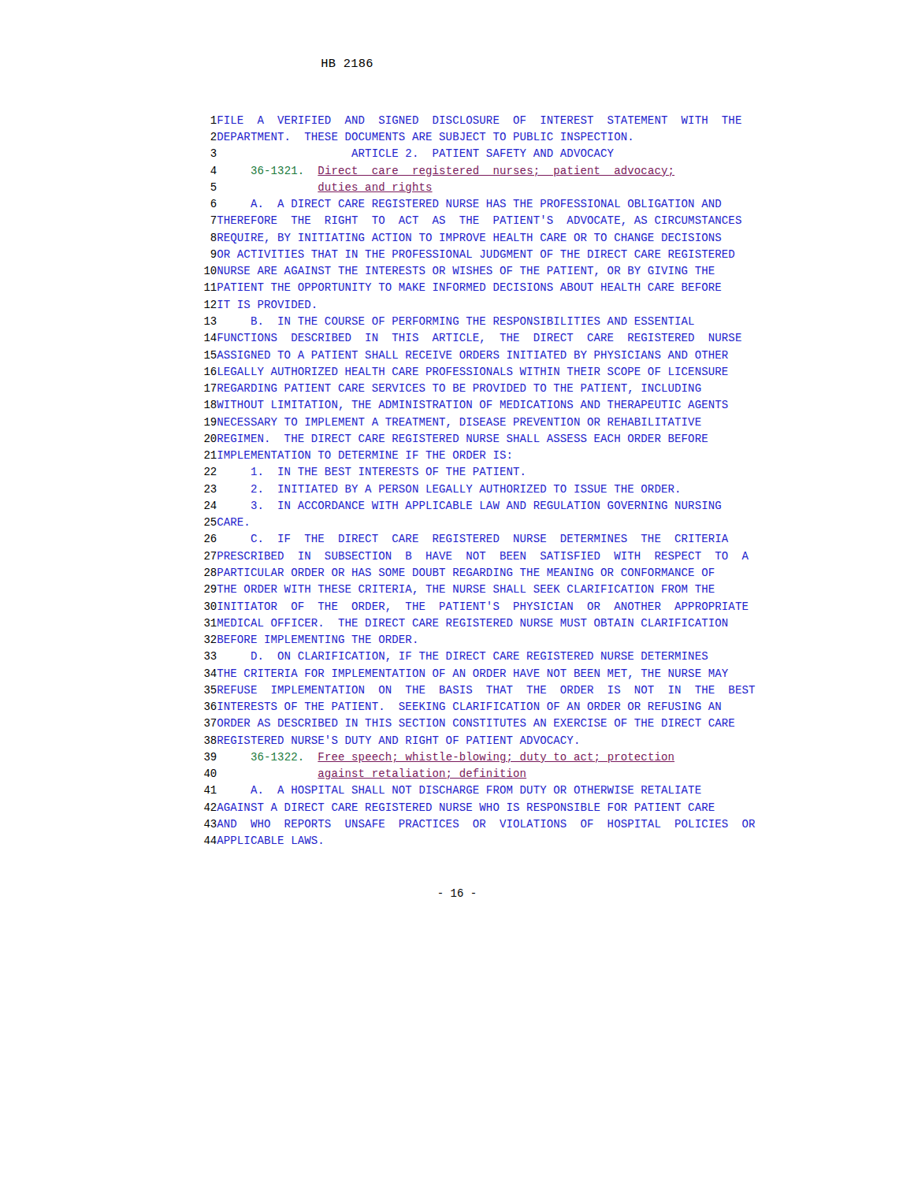HB 2186
| 1 | FILE A VERIFIED AND SIGNED DISCLOSURE OF INTEREST STATEMENT WITH THE |
| 2 | DEPARTMENT. THESE DOCUMENTS ARE SUBJECT TO PUBLIC INSPECTION. |
| 3 | ARTICLE 2. PATIENT SAFETY AND ADVOCACY |
| 4 | 36-1321. Direct care registered nurses; patient advocacy; |
| 5 | duties and rights |
| 6 | A. A DIRECT CARE REGISTERED NURSE HAS THE PROFESSIONAL OBLIGATION AND |
| 7 | THEREFORE THE RIGHT TO ACT AS THE PATIENT'S ADVOCATE, AS CIRCUMSTANCES |
| 8 | REQUIRE, BY INITIATING ACTION TO IMPROVE HEALTH CARE OR TO CHANGE DECISIONS |
| 9 | OR ACTIVITIES THAT IN THE PROFESSIONAL JUDGMENT OF THE DIRECT CARE REGISTERED |
| 10 | NURSE ARE AGAINST THE INTERESTS OR WISHES OF THE PATIENT, OR BY GIVING THE |
| 11 | PATIENT THE OPPORTUNITY TO MAKE INFORMED DECISIONS ABOUT HEALTH CARE BEFORE |
| 12 | IT IS PROVIDED. |
| 13 | B. IN THE COURSE OF PERFORMING THE RESPONSIBILITIES AND ESSENTIAL |
| 14 | FUNCTIONS DESCRIBED IN THIS ARTICLE, THE DIRECT CARE REGISTERED NURSE |
| 15 | ASSIGNED TO A PATIENT SHALL RECEIVE ORDERS INITIATED BY PHYSICIANS AND OTHER |
| 16 | LEGALLY AUTHORIZED HEALTH CARE PROFESSIONALS WITHIN THEIR SCOPE OF LICENSURE |
| 17 | REGARDING PATIENT CARE SERVICES TO BE PROVIDED TO THE PATIENT, INCLUDING |
| 18 | WITHOUT LIMITATION, THE ADMINISTRATION OF MEDICATIONS AND THERAPEUTIC AGENTS |
| 19 | NECESSARY TO IMPLEMENT A TREATMENT, DISEASE PREVENTION OR REHABILITATIVE |
| 20 | REGIMEN. THE DIRECT CARE REGISTERED NURSE SHALL ASSESS EACH ORDER BEFORE |
| 21 | IMPLEMENTATION TO DETERMINE IF THE ORDER IS: |
| 22 | 1. IN THE BEST INTERESTS OF THE PATIENT. |
| 23 | 2. INITIATED BY A PERSON LEGALLY AUTHORIZED TO ISSUE THE ORDER. |
| 24 | 3. IN ACCORDANCE WITH APPLICABLE LAW AND REGULATION GOVERNING NURSING |
| 25 | CARE. |
| 26 | C. IF THE DIRECT CARE REGISTERED NURSE DETERMINES THE CRITERIA |
| 27 | PRESCRIBED IN SUBSECTION B HAVE NOT BEEN SATISFIED WITH RESPECT TO A |
| 28 | PARTICULAR ORDER OR HAS SOME DOUBT REGARDING THE MEANING OR CONFORMANCE OF |
| 29 | THE ORDER WITH THESE CRITERIA, THE NURSE SHALL SEEK CLARIFICATION FROM THE |
| 30 | INITIATOR OF THE ORDER, THE PATIENT'S PHYSICIAN OR ANOTHER APPROPRIATE |
| 31 | MEDICAL OFFICER. THE DIRECT CARE REGISTERED NURSE MUST OBTAIN CLARIFICATION |
| 32 | BEFORE IMPLEMENTING THE ORDER. |
| 33 | D. ON CLARIFICATION, IF THE DIRECT CARE REGISTERED NURSE DETERMINES |
| 34 | THE CRITERIA FOR IMPLEMENTATION OF AN ORDER HAVE NOT BEEN MET, THE NURSE MAY |
| 35 | REFUSE IMPLEMENTATION ON THE BASIS THAT THE ORDER IS NOT IN THE BEST |
| 36 | INTERESTS OF THE PATIENT. SEEKING CLARIFICATION OF AN ORDER OR REFUSING AN |
| 37 | ORDER AS DESCRIBED IN THIS SECTION CONSTITUTES AN EXERCISE OF THE DIRECT CARE |
| 38 | REGISTERED NURSE'S DUTY AND RIGHT OF PATIENT ADVOCACY. |
| 39 | 36-1322. Free speech; whistle-blowing; duty to act; protection |
| 40 | against retaliation; definition |
| 41 | A. A HOSPITAL SHALL NOT DISCHARGE FROM DUTY OR OTHERWISE RETALIATE |
| 42 | AGAINST A DIRECT CARE REGISTERED NURSE WHO IS RESPONSIBLE FOR PATIENT CARE |
| 43 | AND WHO REPORTS UNSAFE PRACTICES OR VIOLATIONS OF HOSPITAL POLICIES OR |
| 44 | APPLICABLE LAWS. |
- 16 -